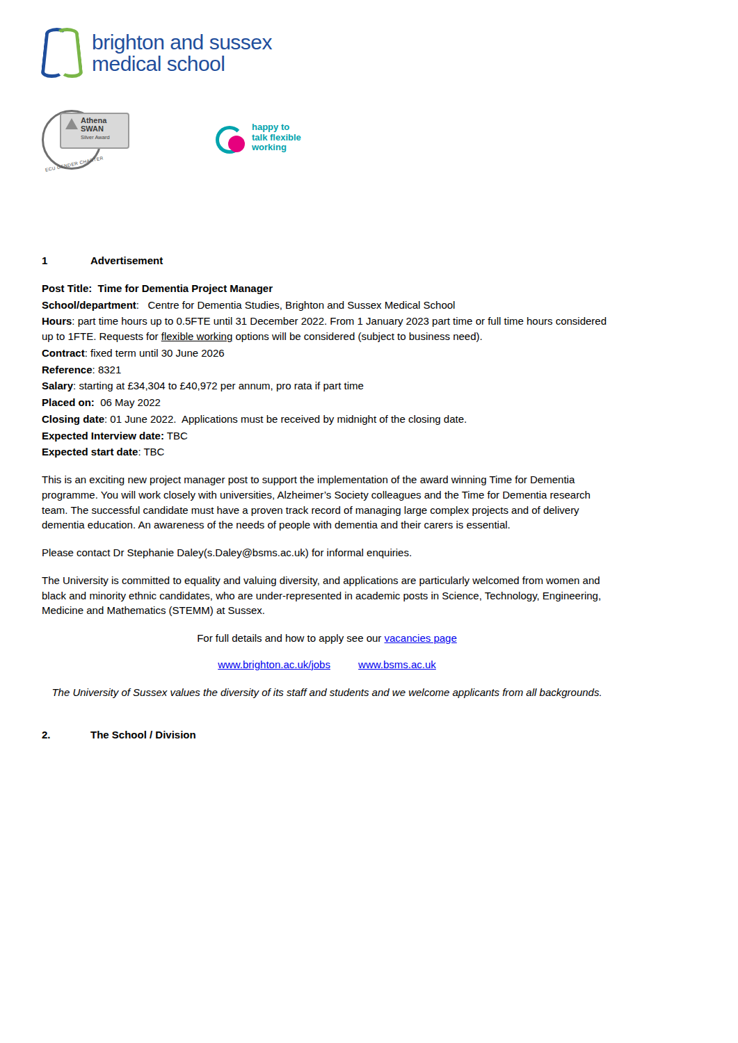brighton and sussex
medical school
ECU GENDER CHARTER
Athena
SWAN
Silver Award
happy to talk flexible working
1 Advertisement
Post Title: Time for Dementia Project Manager
School/department: Centre for Dementia Studies, Brighton and Sussex Medical School
Hours: part time hours up to 0.5FTE until 31 December 2022. From 1 January 2023 part time or full time hours considered up to 1FTE. Requests for flexible working options will be considered (subject to business need).
Contract: fixed term until 30 June 2026
Reference: 8321
Salary: starting at £34,304 to £40,972 per annum, pro rata if part time
Placed on: 06 May 2022
Closing date: 01 June 2022. Applications must be received by midnight of the closing date.
Expected Interview date: TBC
Expected start date: TBC
This is an exciting new project manager post to support the implementation of the award winning Time for Dementia programme. You will work closely with universities, Alzheimer’s Society colleagues and the Time for Dementia research team. The successful candidate must have a proven track record of managing large complex projects and of delivery dementia education. An awareness of the needs of people with dementia and their carers is essential.
Please contact Dr Stephanie Daley(s.Daley@bsms.ac.uk) for informal enquiries.
The University is committed to equality and valuing diversity, and applications are particularly welcomed from women and black and minority ethnic candidates, who are under-represented in academic posts in Science, Technology, Engineering, Medicine and Mathematics (STEMM) at Sussex.
For full details and how to apply see our vacancies page
www.brighton.ac.uk/jobs www.bsms.ac.uk
The University of Sussex values the diversity of its staff and students and we welcome applicants from all backgrounds.
2. The School / Division